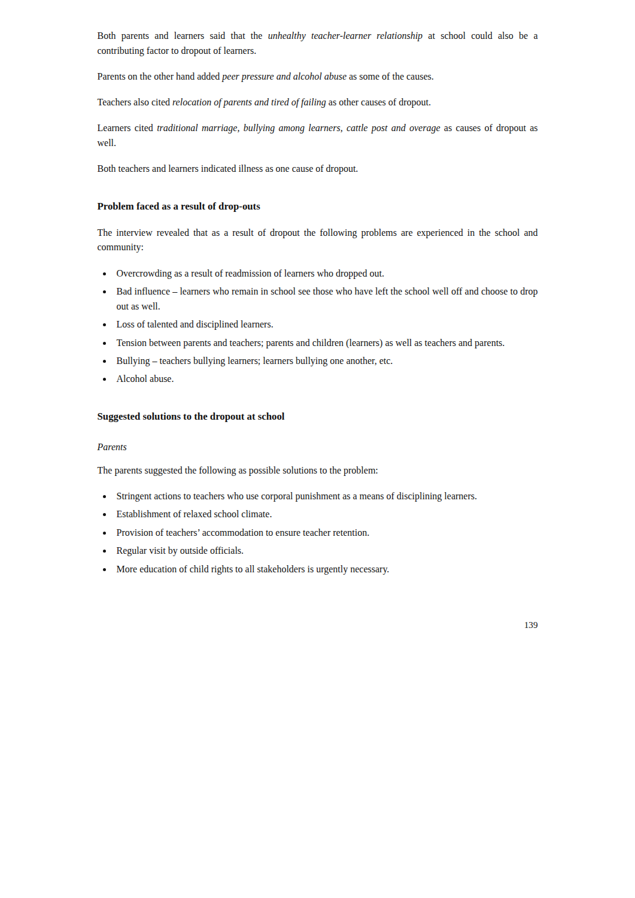Both parents and learners said that the unhealthy teacher-learner relationship at school could also be a contributing factor to dropout of learners.
Parents on the other hand added peer pressure and alcohol abuse as some of the causes.
Teachers also cited relocation of parents and tired of failing as other causes of dropout.
Learners cited traditional marriage, bullying among learners, cattle post and overage as causes of dropout as well.
Both teachers and learners indicated illness as one cause of dropout.
Problem faced as a result of drop-outs
The interview revealed that as a result of dropout the following problems are experienced in the school and community:
Overcrowding as a result of readmission of learners who dropped out.
Bad influence – learners who remain in school see those who have left the school well off and choose to drop out as well.
Loss of talented and disciplined learners.
Tension between parents and teachers; parents and children (learners) as well as teachers and parents.
Bullying – teachers bullying learners; learners bullying one another, etc.
Alcohol abuse.
Suggested solutions to the dropout at school
Parents
The parents suggested the following as possible solutions to the problem:
Stringent actions to teachers who use corporal punishment as a means of disciplining learners.
Establishment of relaxed school climate.
Provision of teachers’ accommodation to ensure teacher retention.
Regular visit by outside officials.
More education of child rights to all stakeholders is urgently necessary.
139